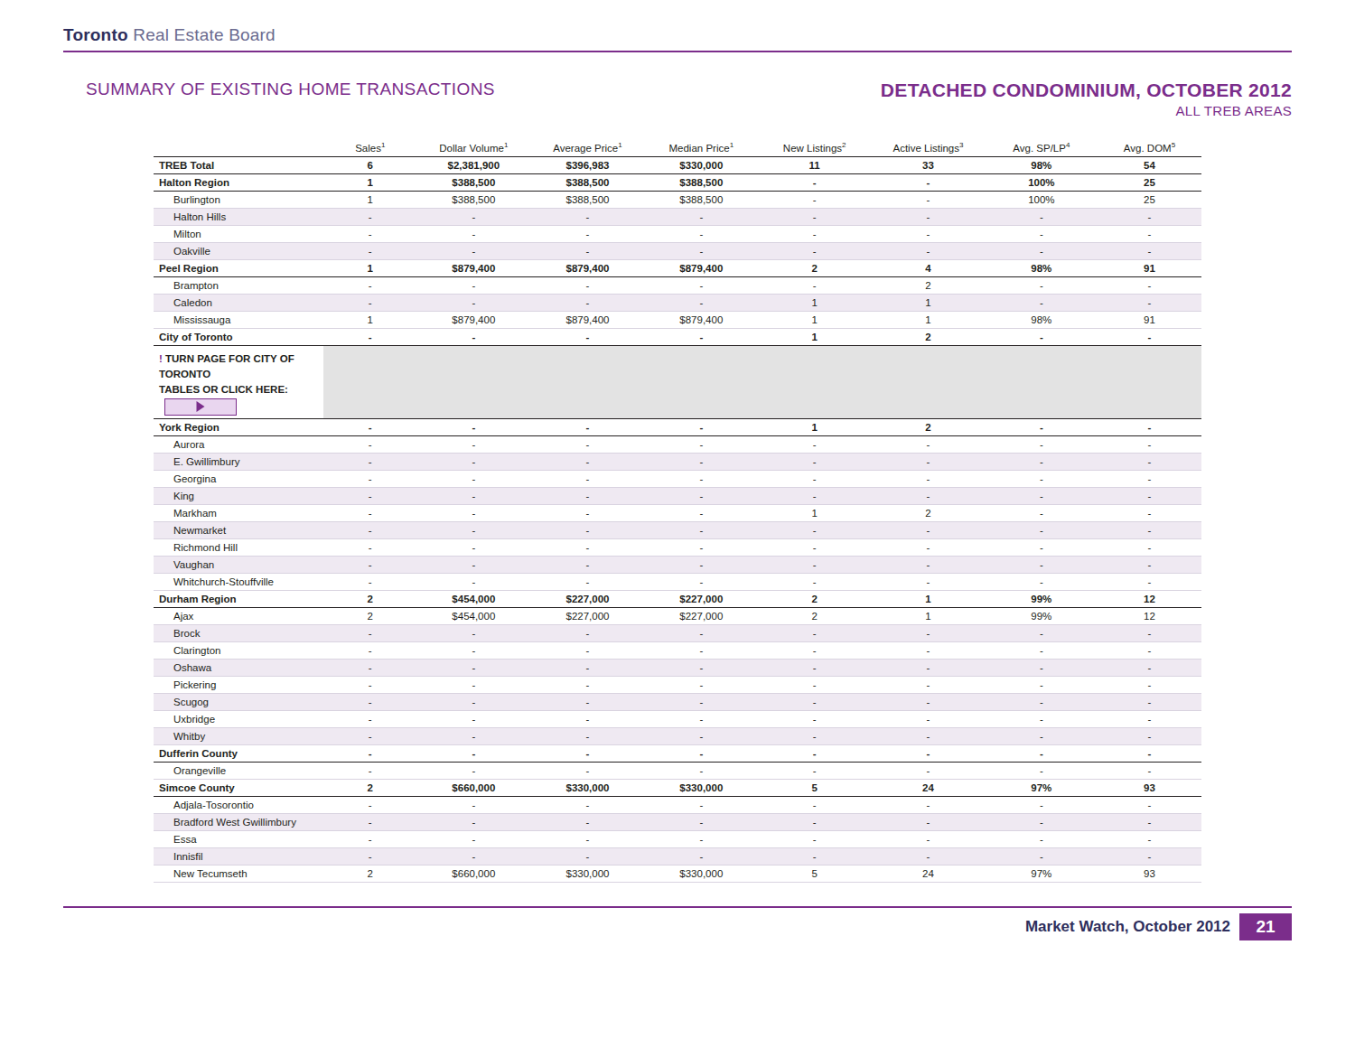Toronto Real Estate Board
Summary of Existing Home Transactions
Detached Condominium, October 2012
All TREB Areas
| | Sales 1 | Dollar Volume 1 | Average Price 1 | Median Price 1 | New Listings 2 | Active Listings 3 | Avg. SP/LP 4 | Avg. DOM 5 |
| --- | --- | --- | --- | --- | --- | --- | --- | --- |
| TREB Total | 6 | $2,381,900 | $396,983 | $330,000 | 11 | 33 | 98% | 54 |
| Halton Region | 1 | $388,500 | $388,500 | $388,500 | - | - | 100% | 25 |
| Burlington | 1 | $388,500 | $388,500 | $388,500 | - | - | 100% | 25 |
| Halton Hills | - | - | - | - | - | - | - | - |
| Milton | - | - | - | - | - | - | - | - |
| Oakville | - | - | - | - | - | - | - | - |
| Peel Region | 1 | $879,400 | $879,400 | $879,400 | 2 | 4 | 98% | 91 |
| Brampton | - | - | - | - | - | 2 | - | - |
| Caledon | - | - | - | - | 1 | 1 | - | - |
| Mississauga | 1 | $879,400 | $879,400 | $879,400 | 1 | 1 | 98% | 91 |
| City of Toronto | - | - | - | - | 1 | 2 | - | - |
| ! TURN PAGE FOR CITY OF TORONTO TABLES OR CLICK HERE: | | | | | | | | |
| York Region | - | - | - | - | 1 | 2 | - | - |
| Aurora | - | - | - | - | - | - | - | - |
| E. Gwillimbury | - | - | - | - | - | - | - | - |
| Georgina | - | - | - | - | - | - | - | - |
| King | - | - | - | - | - | - | - | - |
| Markham | - | - | - | - | 1 | 2 | - | - |
| Newmarket | - | - | - | - | - | - | - | - |
| Richmond Hill | - | - | - | - | - | - | - | - |
| Vaughan | - | - | - | - | - | - | - | - |
| Whitchurch-Stouffville | - | - | - | - | - | - | - | - |
| Durham Region | 2 | $454,000 | $227,000 | $227,000 | 2 | 1 | 99% | 12 |
| Ajax | 2 | $454,000 | $227,000 | $227,000 | 2 | 1 | 99% | 12 |
| Brock | - | - | - | - | - | - | - | - |
| Clarington | - | - | - | - | - | - | - | - |
| Oshawa | - | - | - | - | - | - | - | - |
| Pickering | - | - | - | - | - | - | - | - |
| Scugog | - | - | - | - | - | - | - | - |
| Uxbridge | - | - | - | - | - | - | - | - |
| Whitby | - | - | - | - | - | - | - | - |
| Dufferin County | - | - | - | - | - | - | - | - |
| Orangeville | - | - | - | - | - | - | - | - |
| Simcoe County | 2 | $660,000 | $330,000 | $330,000 | 5 | 24 | 97% | 93 |
| Adjala-Tosorontio | - | - | - | - | - | - | - | - |
| Bradford West Gwillimbury | - | - | - | - | - | - | - | - |
| Essa | - | - | - | - | - | - | - | - |
| Innisfil | - | - | - | - | - | - | - | - |
| New Tecumseth | 2 | $660,000 | $330,000 | $330,000 | 5 | 24 | 97% | 93 |
Market Watch, October 2012
21